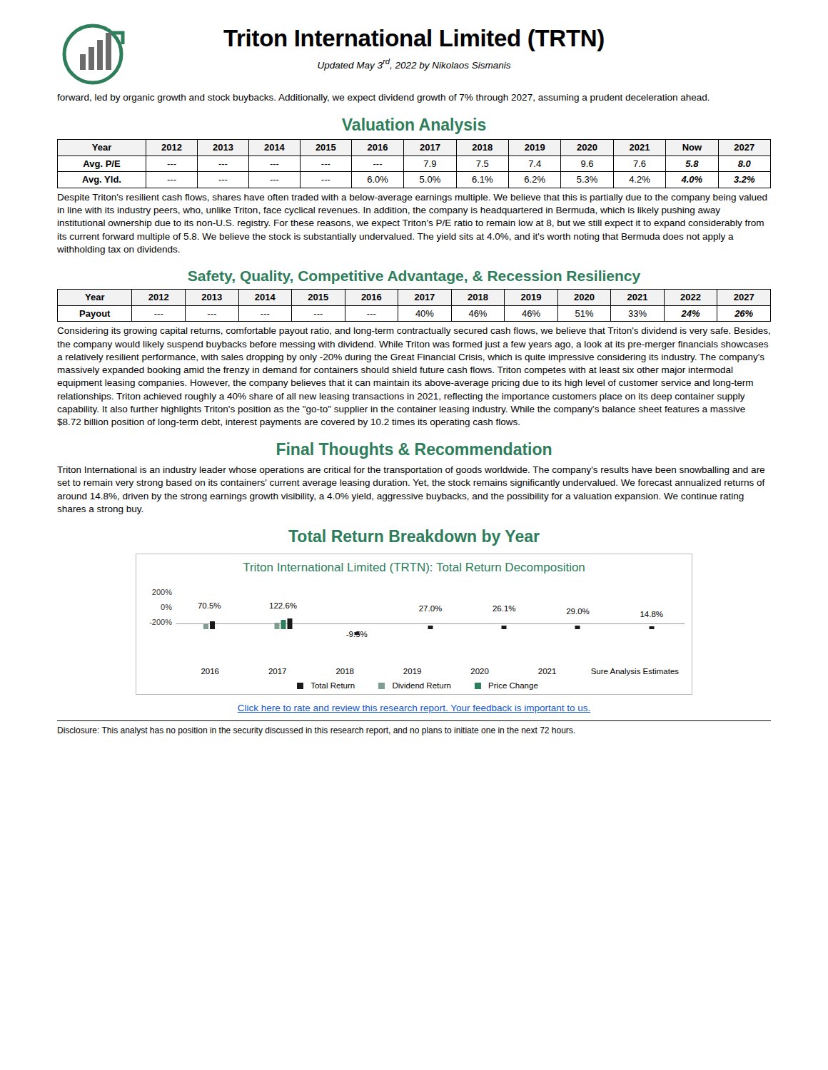Triton International Limited (TRTN)
Updated May 3rd, 2022 by Nikolaos Sismanis
forward, led by organic growth and stock buybacks. Additionally, we expect dividend growth of 7% through 2027, assuming a prudent deceleration ahead.
Valuation Analysis
| Year | 2012 | 2013 | 2014 | 2015 | 2016 | 2017 | 2018 | 2019 | 2020 | 2021 | Now | 2027 |
| --- | --- | --- | --- | --- | --- | --- | --- | --- | --- | --- | --- | --- |
| Avg. P/E | --- | --- | --- | --- | --- | 7.9 | 7.5 | 7.4 | 9.6 | 7.6 | 5.8 | 8.0 |
| Avg. Yld. | --- | --- | --- | --- | 6.0% | 5.0% | 6.1% | 6.2% | 5.3% | 4.2% | 4.0% | 3.2% |
Despite Triton's resilient cash flows, shares have often traded with a below-average earnings multiple. We believe that this is partially due to the company being valued in line with its industry peers, who, unlike Triton, face cyclical revenues. In addition, the company is headquartered in Bermuda, which is likely pushing away institutional ownership due to its non-U.S. registry. For these reasons, we expect Triton's P/E ratio to remain low at 8, but we still expect it to expand considerably from its current forward multiple of 5.8. We believe the stock is substantially undervalued. The yield sits at 4.0%, and it's worth noting that Bermuda does not apply a withholding tax on dividends.
Safety, Quality, Competitive Advantage, & Recession Resiliency
| Year | 2012 | 2013 | 2014 | 2015 | 2016 | 2017 | 2018 | 2019 | 2020 | 2021 | 2022 | 2027 |
| --- | --- | --- | --- | --- | --- | --- | --- | --- | --- | --- | --- | --- |
| Payout | --- | --- | --- | --- | --- | 40% | 46% | 46% | 51% | 33% | 24% | 26% |
Considering its growing capital returns, comfortable payout ratio, and long-term contractually secured cash flows, we believe that Triton's dividend is very safe. Besides, the company would likely suspend buybacks before messing with dividend. While Triton was formed just a few years ago, a look at its pre-merger financials showcases a relatively resilient performance, with sales dropping by only -20% during the Great Financial Crisis, which is quite impressive considering its industry. The company's massively expanded booking amid the frenzy in demand for containers should shield future cash flows. Triton competes with at least six other major intermodal equipment leasing companies. However, the company believes that it can maintain its above-average pricing due to its high level of customer service and long-term relationships. Triton achieved roughly a 40% share of all new leasing transactions in 2021, reflecting the importance customers place on its deep container supply capability. It also further highlights Triton's position as the "go-to" supplier in the container leasing industry. While the company's balance sheet features a massive $8.72 billion position of long-term debt, interest payments are covered by 10.2 times its operating cash flows.
Final Thoughts & Recommendation
Triton International is an industry leader whose operations are critical for the transportation of goods worldwide. The company's results have been snowballing and are set to remain very strong based on its containers' current average leasing duration. Yet, the stock remains significantly undervalued. We forecast annualized returns of around 14.8%, driven by the strong earnings growth visibility, a 4.0% yield, aggressive buybacks, and the possibility for a valuation expansion. We continue rating shares a strong buy.
Total Return Breakdown by Year
Triton International Limited (TRTN): Total Return Decomposition
200%
0%
-200%
70.5%
122.6%
-9.5%
27.0%
26.1%
29.0%
14.8%
2016 2017 2018 2019 2020 2021 Sure Analysis Estimates
Total Return Dividend Return Price Change
Click here to rate and review this research report. Your feedback is important to us.
Disclosure: This analyst has no position in the security discussed in this research report, and no plans to initiate one in the next 72 hours.